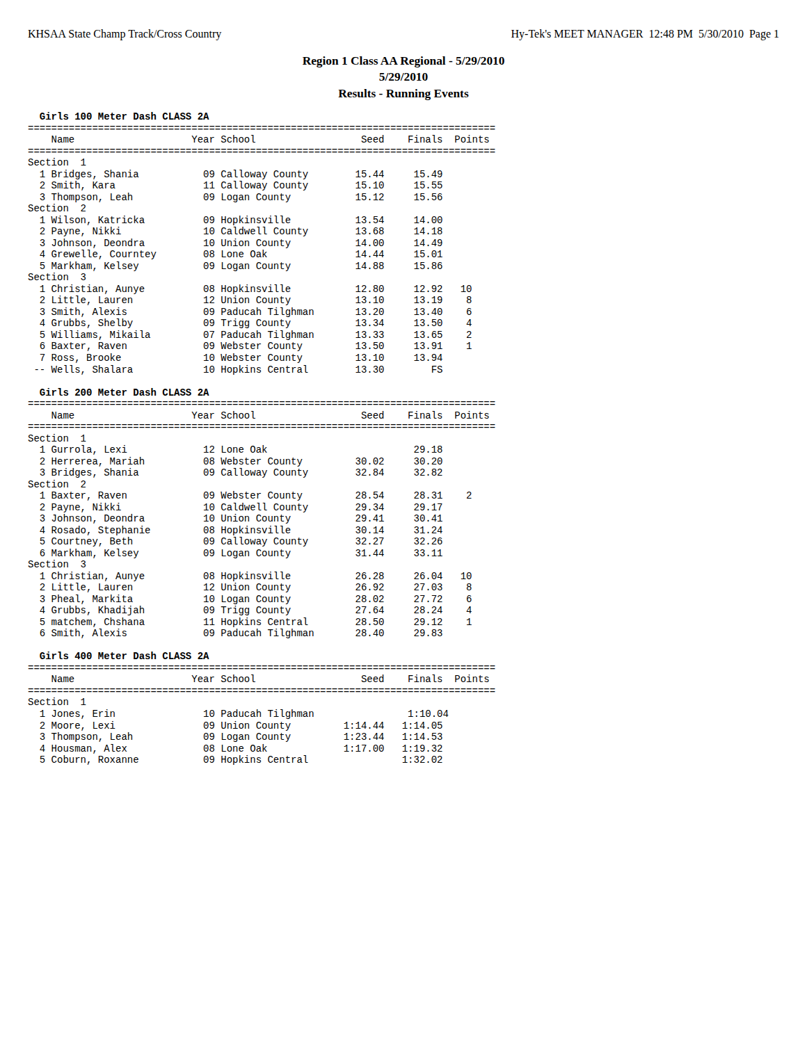KHSAA State Champ Track/Cross Country Hy-Tek's MEET MANAGER 12:48 PM 5/30/2010 Page 1
Region 1 Class AA Regional - 5/29/2010
5/29/2010
Results - Running Events
  Girls 100 Meter Dash CLASS 2A
================================================================================
    Name                    Year School                  Seed    Finals  Points
================================================================================
Section  1
  1 Bridges, Shania           09 Calloway County        15.44     15.49
  2 Smith, Kara               11 Calloway County        15.10     15.55
  3 Thompson, Leah            09 Logan County           15.12     15.56
Section  2
  1 Wilson, Katricka          09 Hopkinsville           13.54     14.00
  2 Payne, Nikki              10 Caldwell County        13.68     14.18
  3 Johnson, Deondra          10 Union County           14.00     14.49
  4 Grewelle, Courntey        08 Lone Oak               14.44     15.01
  5 Markham, Kelsey           09 Logan County           14.88     15.86
Section  3
  1 Christian, Aunye          08 Hopkinsville           12.80     12.92   10
  2 Little, Lauren            12 Union County           13.10     13.19    8
  3 Smith, Alexis             09 Paducah Tilghman       13.20     13.40    6
  4 Grubbs, Shelby            09 Trigg County           13.34     13.50    4
  5 Williams, Mikaila         07 Paducah Tilghman       13.33     13.65    2
  6 Baxter, Raven             09 Webster County         13.50     13.91    1
  7 Ross, Brooke              10 Webster County         13.10     13.94
 -- Wells, Shalara            10 Hopkins Central        13.30        FS

  Girls 200 Meter Dash CLASS 2A
================================================================================
    Name                    Year School                  Seed    Finals  Points
================================================================================
Section  1
  1 Gurrola, Lexi             12 Lone Oak                         29.18
  2 Herrerea, Mariah          08 Webster County         30.02     30.20
  3 Bridges, Shania           09 Calloway County        32.84     32.82
Section  2
  1 Baxter, Raven             09 Webster County         28.54     28.31    2
  2 Payne, Nikki              10 Caldwell County        29.34     29.17
  3 Johnson, Deondra          10 Union County           29.41     30.41
  4 Rosado, Stephanie         08 Hopkinsville           30.14     31.24
  5 Courtney, Beth            09 Calloway County        32.27     32.26
  6 Markham, Kelsey           09 Logan County           31.44     33.11
Section  3
  1 Christian, Aunye          08 Hopkinsville           26.28     26.04   10
  2 Little, Lauren            12 Union County           26.92     27.03    8
  3 Pheal, Markita            10 Logan County           28.02     27.72    6
  4 Grubbs, Khadijah          09 Trigg County           27.64     28.24    4
  5 matchem, Chshana          11 Hopkins Central        28.50     29.12    1
  6 Smith, Alexis             09 Paducah Tilghman       28.40     29.83

  Girls 400 Meter Dash CLASS 2A
================================================================================
    Name                    Year School                  Seed    Finals  Points
================================================================================
Section  1
  1 Jones, Erin               10 Paducah Tilghman                1:10.04
  2 Moore, Lexi               09 Union County         1:14.44   1:14.05
  3 Thompson, Leah            09 Logan County         1:23.44   1:14.53
  4 Housman, Alex             08 Lone Oak             1:17.00   1:19.32
  5 Coburn, Roxanne           09 Hopkins Central                1:32.02